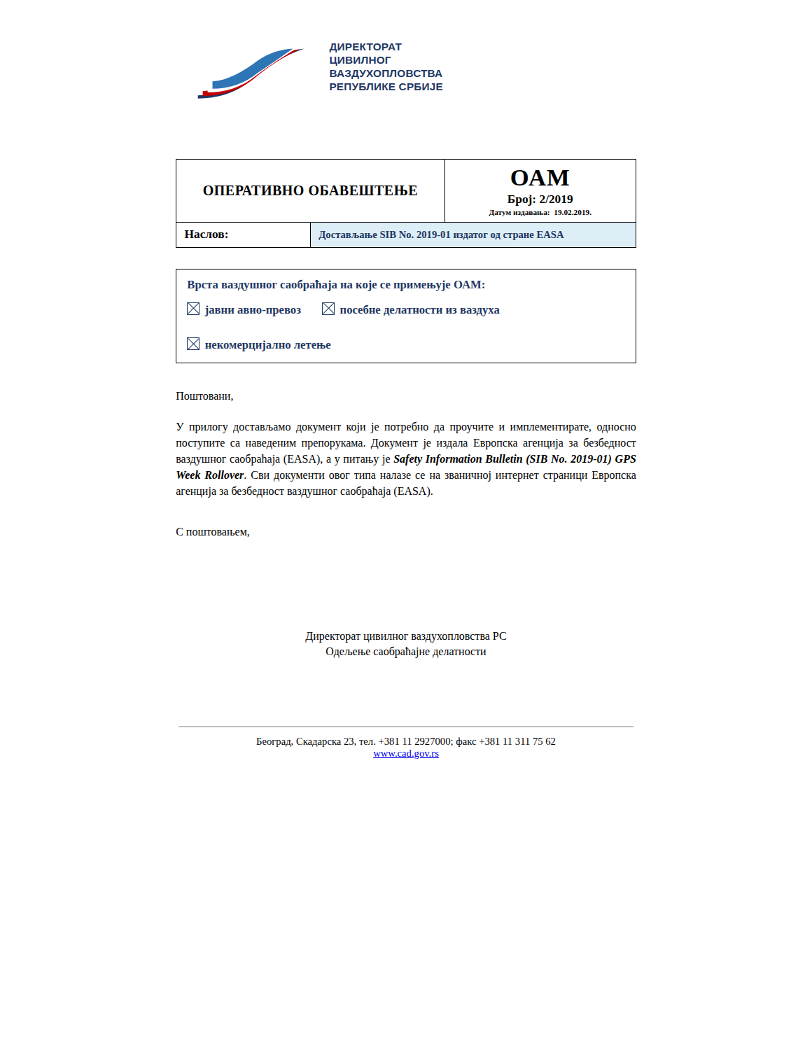ДИРЕКТОРАТ
ЦИВИЛНОГ
ВАЗДУХОПЛОВСТВА
РЕПУБЛИКЕ СРБИЈЕ
| ОПЕРАТИВНО ОБАВЕШТЕЊЕ | ОАМ Број: 2/2019 Датум издавања: 19.02.2019. |
| Наслов: | Достављање SIB No. 2019-01 издатог од стране EASA |
Врста ваздушног саобраћаја на које се примењује ОАМ:
јавни авио-превоз посебне делатности из ваздуха некомерцијално летење
Поштовани,
У прилогу достављамо документ који је потребно да проучите и имплементирате, односно поступите са наведеним препорукама. Документ је издала Европска агенција за безбедност ваздушног саобраћаја (EASA), а у питању је Safety Information Bulletin (SIB No. 2019-01) GPS Week Rollover. Сви документи овог типа налазе се на званичној интернет страници Европска агенција за безбедност ваздушног саобраћаја (EASA).
С поштовањем,
Директорат цивилног ваздухопловства РС
Одељење саобраћајне делатности
Београд, Скадарска 23, тел. +381 11 2927000; факс +381 11 311 75 62
www.cad.gov.rs